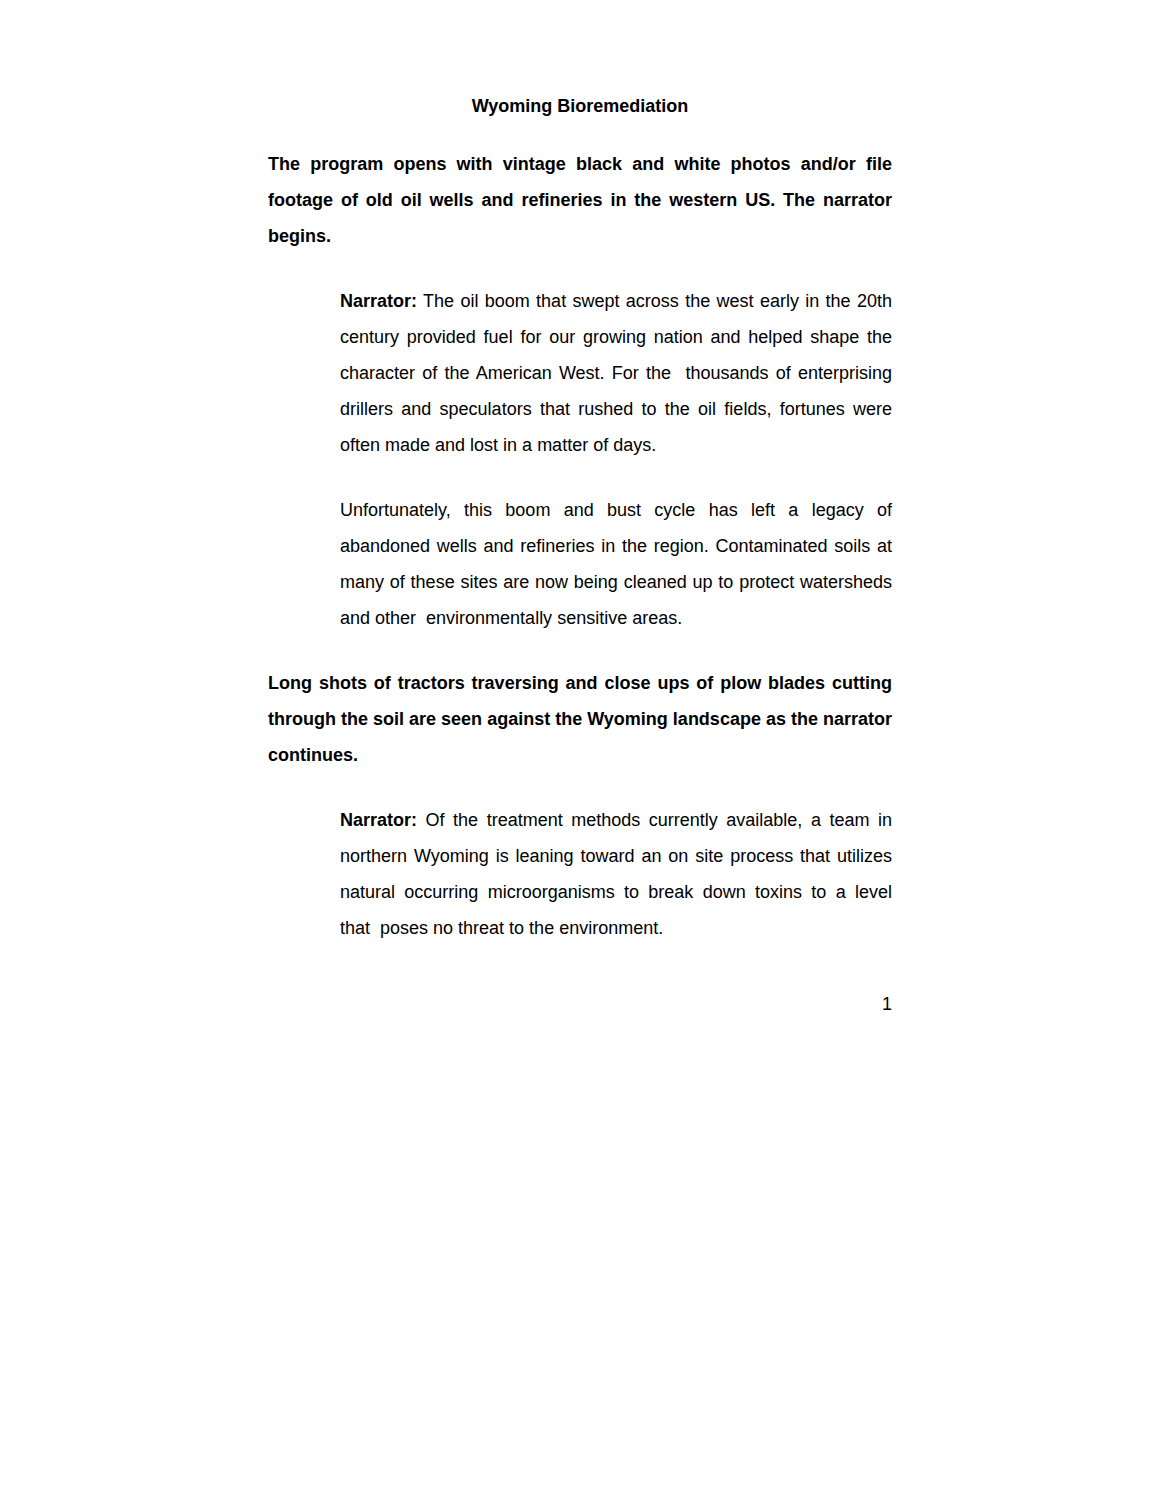Wyoming Bioremediation
The program opens with vintage black and white photos and/or file footage of old oil wells and refineries in the western US. The narrator begins.
Narrator: The oil boom that swept across the west early in the 20th century provided fuel for our growing nation and helped shape the character of the American West. For the thousands of enterprising drillers and speculators that rushed to the oil fields, fortunes were often made and lost in a matter of days.
Unfortunately, this boom and bust cycle has left a legacy of abandoned wells and refineries in the region. Contaminated soils at many of these sites are now being cleaned up to protect watersheds and other environmentally sensitive areas.
Long shots of tractors traversing and close ups of plow blades cutting through the soil are seen against the Wyoming landscape as the narrator continues.
Narrator: Of the treatment methods currently available, a team in northern Wyoming is leaning toward an on site process that utilizes natural occurring microorganisms to break down toxins to a level that poses no threat to the environment.
1